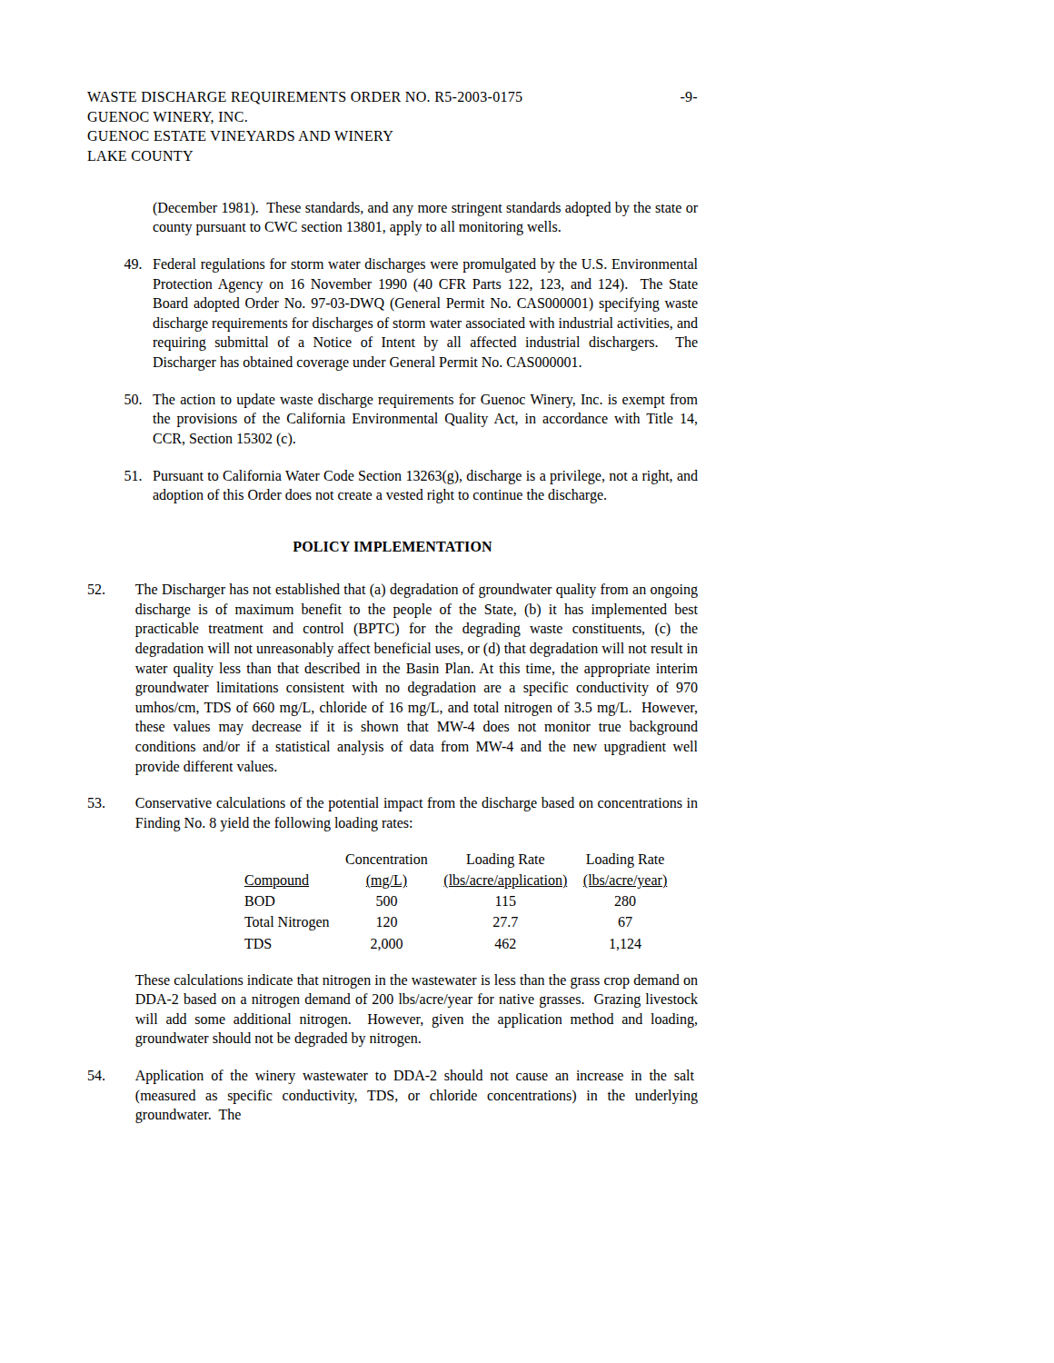-9-Waste Discharge Requirements Order No. R5-2003-0175
Guenoc Winery, Inc.
Guenoc Estate Vineyards and Winery
Lake County
(December 1981). These standards, and any more stringent standards adopted by the state or county pursuant to CWC section 13801, apply to all monitoring wells.
49. Federal regulations for storm water discharges were promulgated by the U.S. Environmental Protection Agency on 16 November 1990 (40 CFR Parts 122, 123, and 124). The State Board adopted Order No. 97-03-DWQ (General Permit No. CAS000001) specifying waste discharge requirements for discharges of storm water associated with industrial activities, and requiring submittal of a Notice of Intent by all affected industrial dischargers. The Discharger has obtained coverage under General Permit No. CAS000001.
50. The action to update waste discharge requirements for Guenoc Winery, Inc. is exempt from the provisions of the California Environmental Quality Act, in accordance with Title 14, CCR, Section 15302 (c).
51. Pursuant to California Water Code Section 13263(g), discharge is a privilege, not a right, and adoption of this Order does not create a vested right to continue the discharge.
POLICY IMPLEMENTATION
52. The Discharger has not established that (a) degradation of groundwater quality from an ongoing discharge is of maximum benefit to the people of the State, (b) it has implemented best practicable treatment and control (BPTC) for the degrading waste constituents, (c) the degradation will not unreasonably affect beneficial uses, or (d) that degradation will not result in water quality less than that described in the Basin Plan. At this time, the appropriate interim groundwater limitations consistent with no degradation are a specific conductivity of 970 umhos/cm, TDS of 660 mg/L, chloride of 16 mg/L, and total nitrogen of 3.5 mg/L. However, these values may decrease if it is shown that MW-4 does not monitor true background conditions and/or if a statistical analysis of data from MW-4 and the new upgradient well provide different values.
53. Conservative calculations of the potential impact from the discharge based on concentrations in Finding No. 8 yield the following loading rates:
| | Concentration | Loading Rate | Loading Rate |
| --- | --- | --- | --- |
| Compound | (mg/L) | (lbs/acre/application) | (lbs/acre/year) |
| BOD | 500 | 115 | 280 |
| Total Nitrogen | 120 | 27.7 | 67 |
| TDS | 2,000 | 462 | 1,124 |
These calculations indicate that nitrogen in the wastewater is less than the grass crop demand on DDA-2 based on a nitrogen demand of 200 lbs/acre/year for native grasses. Grazing livestock will add some additional nitrogen. However, given the application method and loading, groundwater should not be degraded by nitrogen.
54. Application of the winery wastewater to DDA-2 should not cause an increase in the salt (measured as specific conductivity, TDS, or chloride concentrations) in the underlying groundwater. The